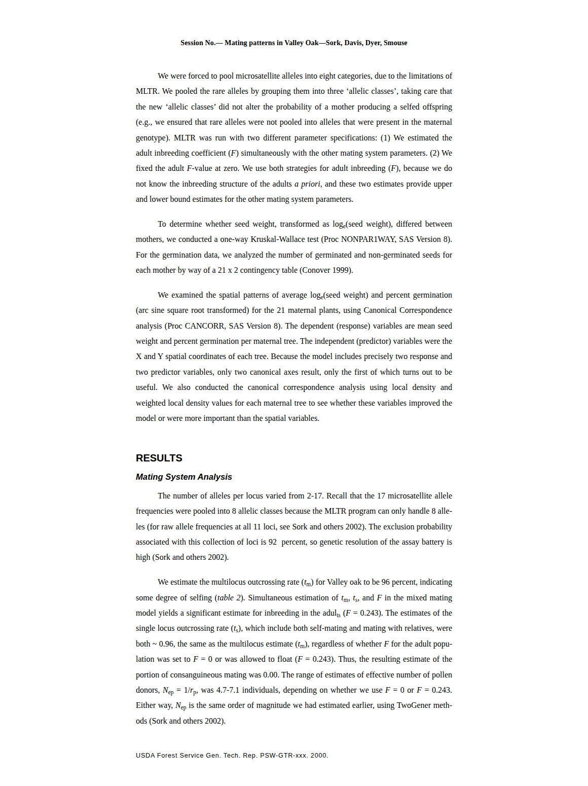Session No.— Mating patterns in Valley Oak—Sork, Davis, Dyer, Smouse
We were forced to pool microsatellite alleles into eight categories, due to the limitations of MLTR. We pooled the rare alleles by grouping them into three ‘allelic classes’, taking care that the new ‘allelic classes’ did not alter the probability of a mother producing a selfed offspring (e.g., we ensured that rare alleles were not pooled into alleles that were present in the maternal genotype). MLTR was run with two different parameter specifications: (1) We estimated the adult inbreeding coefficient (F) simultaneously with the other mating system parameters. (2) We fixed the adult F-value at zero. We use both strategies for adult inbreeding (F), because we do not know the inbreeding structure of the adults a priori, and these two estimates provide upper and lower bound estimates for the other mating system parameters.
To determine whether seed weight, transformed as loge(seed weight), differed between mothers, we conducted a one-way Kruskal-Wallace test (Proc NONPAR1WAY, SAS Version 8). For the germination data, we analyzed the number of germinated and non-germinated seeds for each mother by way of a 21 x 2 contingency table (Conover 1999).
We examined the spatial patterns of average loge(seed weight) and percent germination (arc sine square root transformed) for the 21 maternal plants, using Canonical Correspondence analysis (Proc CANCORR, SAS Version 8). The dependent (response) variables are mean seed weight and percent germination per maternal tree. The independent (predictor) variables were the X and Y spatial coordinates of each tree. Because the model includes precisely two response and two predictor variables, only two canonical axes result, only the first of which turns out to be useful. We also conducted the canonical correspondence analysis using local density and weighted local density values for each maternal tree to see whether these variables improved the model or were more important than the spatial variables.
RESULTS
Mating System Analysis
The number of alleles per locus varied from 2-17. Recall that the 17 microsatellite allele frequencies were pooled into 8 allelic classes because the MLTR program can only handle 8 alleles (for raw allele frequencies at all 11 loci, see Sork and others 2002). The exclusion probability associated with this collection of loci is 92 percent, so genetic resolution of the assay battery is high (Sork and others 2002).
We estimate the multilocus outcrossing rate (tm) for Valley oak to be 96 percent, indicating some degree of selfing (table 2). Simultaneous estimation of tm, ts, and F in the mixed mating model yields a significant estimate for inbreeding in the adults (F = 0.243). The estimates of the single locus outcrossing rate (ts), which include both self-mating and mating with relatives, were both ~ 0.96, the same as the multilocus estimate (tm), regardless of whether F for the adult population was set to F = 0 or was allowed to float (F = 0.243). Thus, the resulting estimate of the portion of consanguineous mating was 0.00. The range of estimates of effective number of pollen donors, Nep = 1/rp, was 4.7-7.1 individuals, depending on whether we use F = 0 or F = 0.243. Either way, Nep is the same order of magnitude we had estimated earlier, using TwoGener methods (Sork and others 2002).
USDA Forest Service Gen. Tech. Rep. PSW-GTR-xxx. 2000.